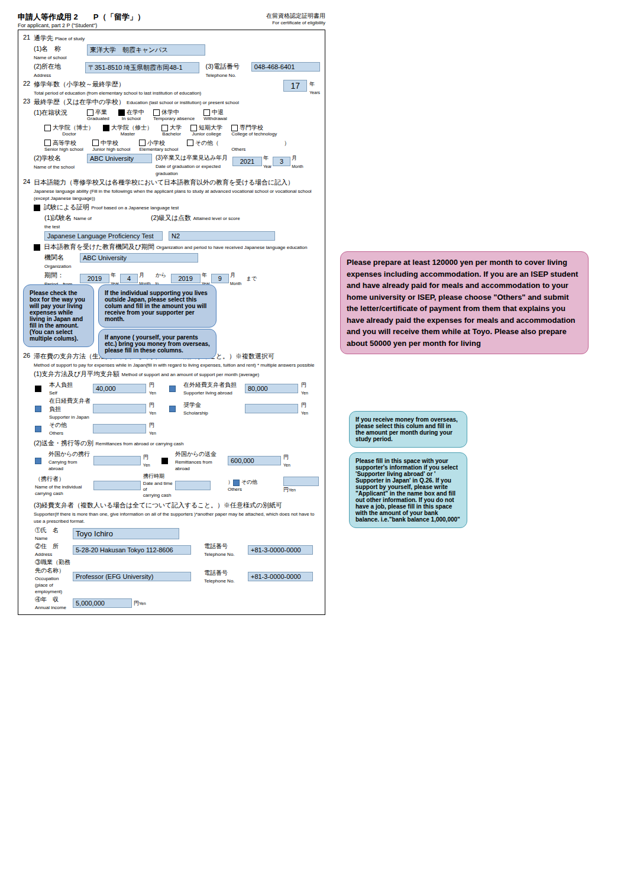申請人等作成用 2　　P（「留学」）
For applicant, part 2 P ("Student")
在留資格認定証明書用
For certificate of eligibility
21
通学先 Place of study
(1)名　称
Name of school
東洋大学　朝霞キャンパス
(2)所在地
Address
〒351-8510 埼玉県朝霞市岡48-1
(3)電話番号
Telephone No.
048-468-6401
22
修学年数（小学校～最終学歴）
Total period of education (from elementary school to last institution of education)
17
年
Years
23
最終学歴（又は在学中の学校） Education (last school or institution) or present school
(1)在籍状況
卒業Graduated 在学中In school 休学中Temporary absence 中退Withdrawal
大学院（博士）Doctor 大学院（修士）Master 大学Bachelor 短期大学Junior college 専門学校College of technology
高等学校Senior high school 中学校Junior high school 小学校Elementary school その他（　　　　　　　　　　　）Others
(2)学校名
Name of the school
ABC University
(3)卒業又は卒業見込み年月
Date of graduation or expected graduation
2021 年
Year 3 月
Month
24
日本語能力（専修学校又は各種学校において日本語教育以外の教育を受ける場合に記入）
Japanese language ability (Fill in the followings when the applicant plans to study at advanced vocational school or vocational school
(except Japanese language))
試験による証明 Proof based on a Japanese language test
(1)試験名 Name of the test
(2)級又は点数 Attained level or score
Japanese Language Proficiency Test
N2
日本語教育を受けた教育機関及び期間 Organization and period to have received Japanese language education
機関名
Organization
ABC University
期間：
Period　from
2019 年
Year 4 月
Month から
to 2019 年
Year 9 月
Month まで
その他
Others
25
26
滞在費の支弁方法（生活費，学費及び家賃について記入すること。）※複数選択可
Method of support to pay for expenses while in Japan(fill in with regard to living expenses, tuition and rent) * multiple answers possible
(1)支弁方法及び月平均支弁額 Method of support and an amount of support per month (average)
| | 本人負担 Self | 40,000 | 円 Yen | | 在外経費支弁者負担 Supporter living abroad | 80,000 | 円 Yen |
| | 在日経費支弁者負担 Supporter in Japan | | 円 Yen | | 奨学金 Scholarship | | 円 Yen |
| | その他 Others | | 円 Yen | |
(2)送金・携行等の別 Remittances from abroad or carrying cash
| | 外国からの携行 Carrying from abroad | | 円 Yen | | 外国からの送金 Remittances from abroad | 600,000 | 円 Yen |
| （携行者） Name of the individual carrying cash | | 携行時期 Date and time of carrying cash | | ） その他 Others | 円 Yen |
(3)経費支弁者（複数人いる場合は全てについて記入すること。）※任意様式の別紙可
Supporter(If there is more than one, give information on all of the supporters )*another paper may be attached, which does not have to use a prescribed format.
| ①氏 名 Name | Toyo Ichiro |
| ②住 所 Address | 5-28-20 Hakusan Tokyo 112-8606 | 電話番号 Telephone No. | +81-3-0000-0000 |
| ③職業（勤務先の名称） Occupation (place of employment) | Professor (EFG University) | 電話番号 Telephone No. | +81-3-0000-0000 |
| ④年 収 Annual income | 5,000,000 円 Yen | |
Please check the box for the way you will pay your living expenses while living in Japan and fill in the amount. (You can select multiple colums).
If the individual supporting you lives outside Japan, please select this colum and fill in the amount you will receive from your supporter per month.
If anyone ( yourself, your parents etc.) bring you money from overseas, please fill in these columns.
Please prepare at least 120000 yen per month to cover living expenses including accommodation. If you are an ISEP student and have already paid for meals and accommodation to your home university or ISEP, please choose "Others" and submit the letter/certificate of payment from them that explains you have already paid the expenses for meals and accommodation and you will receive them while at Toyo. Please also prepare about 50000 yen per month for living
If you receive money from overseas, please select this colum and fill in the amount per month during your study period.
Please fill in this space with your supporter's information if you select 'Supporter living abroad' or ' Supporter in Japan' in Q.26. If you support by yourself, please write "Applicant" in the name box and fill out other information. If you do not have a job, please fill in this space with the amount of your bank balance. i.e."bank balance 1,000,000"